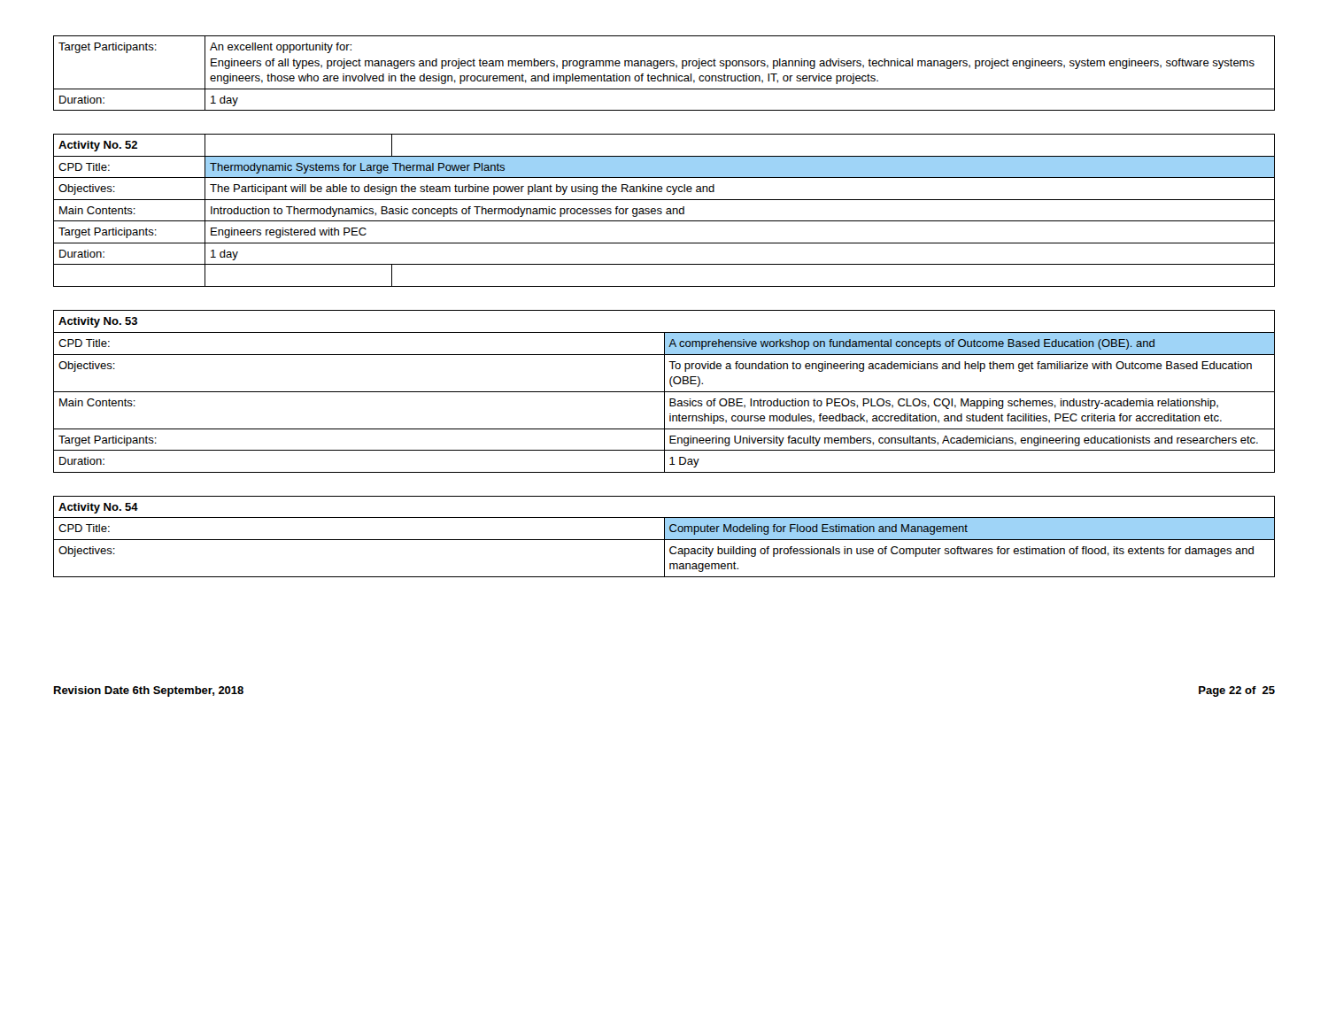| Target Participants: | An excellent opportunity for: Engineers of all types, project managers and project team members, programme managers, project sponsors, planning advisers, technical managers, project engineers, system engineers, software systems engineers, those who are involved in the design, procurement, and implementation of technical, construction, IT, or service projects. |
| Duration: | 1 day |
| Activity No. 52 | | |
| CPD Title: | Thermodynamic Systems for Large Thermal Power Plants |
| Objectives: | The Participant will be able to design the steam turbine power plant by using the Rankine cycle and |
| Main Contents: | Introduction to Thermodynamics, Basic concepts of Thermodynamic processes for gases and |
| Target Participants: | Engineers registered with PEC |
| Duration: | 1 day |
| Activity No. 53 |
| CPD Title: | A comprehensive workshop on fundamental concepts of Outcome Based Education (OBE). and |
| Objectives: | To provide a foundation to engineering academicians and help them get familiarize with Outcome Based Education (OBE). |
| Main Contents: | Basics of OBE, Introduction to PEOs, PLOs, CLOs, CQI, Mapping schemes, industry-academia relationship, internships, course modules, feedback, accreditation, and student facilities, PEC criteria for accreditation etc. |
| Target Participants: | Engineering University faculty members, consultants, Academicians, engineering educationists and researchers etc. |
| Duration: | 1 Day |
| Activity No. 54 |
| CPD Title: | Computer Modeling for Flood Estimation and Management |
| Objectives: | Capacity building of professionals in use of Computer softwares for estimation of flood, its extents for damages and management. |
Revision Date 6th September, 2018 Page 22 of 25